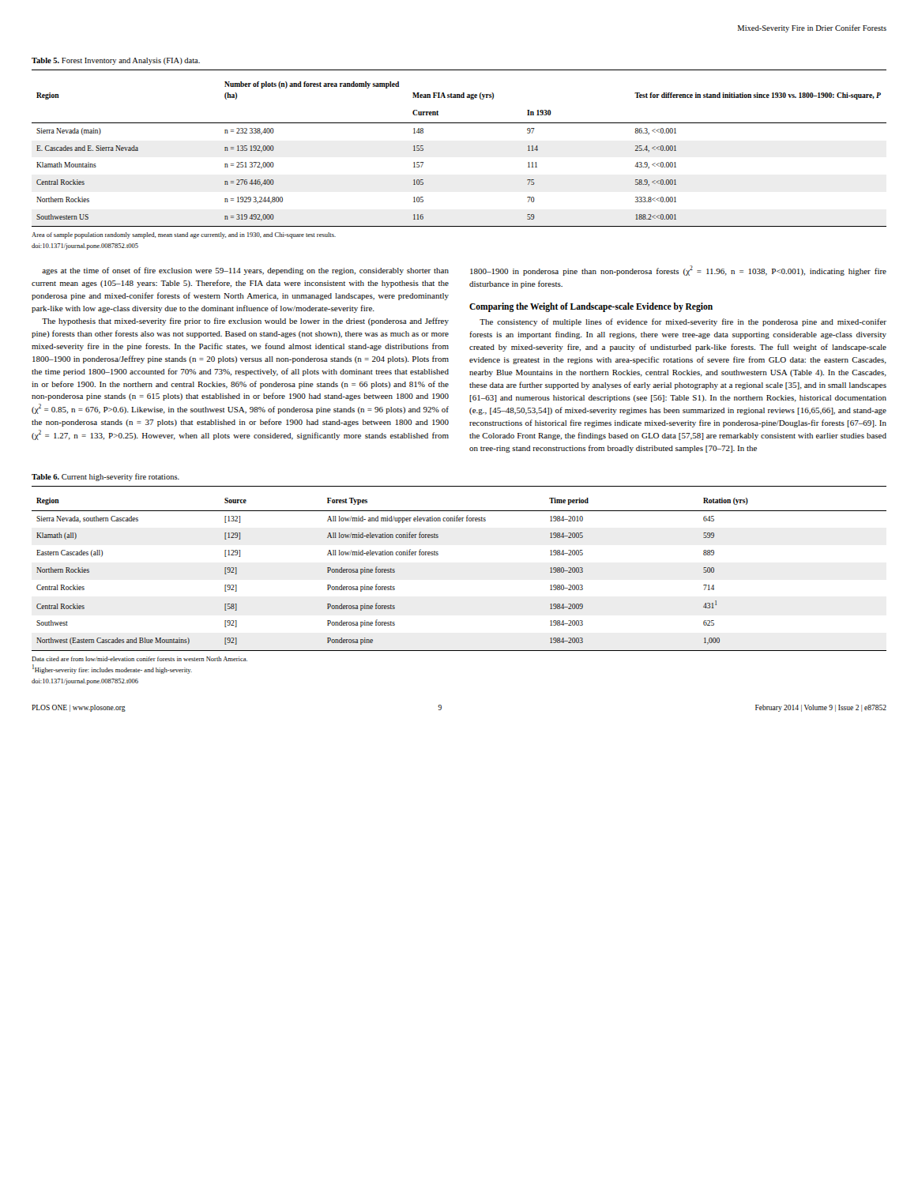Mixed-Severity Fire in Drier Conifer Forests
Table 5. Forest Inventory and Analysis (FIA) data.
| Region | Number of plots (n) and forest area randomly sampled (ha) | Mean FIA stand age (yrs) | Test for difference in stand initiation since 1930 vs. 1800–1900: Chi-square, P |
| --- | --- | --- | --- |
| | | Current | In 1930 | |
| Sierra Nevada (main) | n = 232 338,400 | 148 | 97 | 86.3, <<0.001 |
| E. Cascades and E. Sierra Nevada | n = 135 192,000 | 155 | 114 | 25.4, <<0.001 |
| Klamath Mountains | n = 251 372,000 | 157 | 111 | 43.9, <<0.001 |
| Central Rockies | n = 276 446,400 | 105 | 75 | 58.9, <<0.001 |
| Northern Rockies | n = 1929 3,244,800 | 105 | 70 | 333.8<<0.001 |
| Southwestern US | n = 319 492,000 | 116 | 59 | 188.2<<0.001 |
Area of sample population randomly sampled, mean stand age currently, and in 1930, and Chi-square test results.
doi:10.1371/journal.pone.0087852.t005
ages at the time of onset of fire exclusion were 59–114 years, depending on the region, considerably shorter than current mean ages (105–148 years: Table 5). Therefore, the FIA data were inconsistent with the hypothesis that the ponderosa pine and mixed-conifer forests of western North America, in unmanaged landscapes, were predominantly park-like with low age-class diversity due to the dominant influence of low/moderate-severity fire.
The hypothesis that mixed-severity fire prior to fire exclusion would be lower in the driest (ponderosa and Jeffrey pine) forests than other forests also was not supported. Based on stand-ages (not shown), there was as much as or more mixed-severity fire in the pine forests. In the Pacific states, we found almost identical stand-age distributions from 1800–1900 in ponderosa/Jeffrey pine stands (n = 20 plots) versus all non-ponderosa stands (n = 204 plots). Plots from the time period 1800–1900 accounted for 70% and 73%, respectively, of all plots with dominant trees that established in or before 1900. In the northern and central Rockies, 86% of ponderosa pine stands (n = 66 plots) and 81% of the non-ponderosa pine stands (n = 615 plots) that established in or before 1900 had stand-ages between 1800 and 1900 (χ2 = 0.85, n = 676, P>0.6). Likewise, in the southwest USA, 98% of ponderosa pine stands (n = 96 plots) and 92% of the non-ponderosa stands (n = 37 plots) that established in or before 1900 had stand-ages between 1800 and 1900 (χ2 = 1.27, n = 133, P>0.25). However, when all plots were considered, significantly more stands established from 1800–1900 in ponderosa pine than non-ponderosa forests (χ2 = 11.96, n = 1038, P<0.001), indicating higher fire disturbance in pine forests.
Comparing the Weight of Landscape-scale Evidence by Region
The consistency of multiple lines of evidence for mixed-severity fire in the ponderosa pine and mixed-conifer forests is an important finding. In all regions, there were tree-age data supporting considerable age-class diversity created by mixed-severity fire, and a paucity of undisturbed park-like forests. The full weight of landscape-scale evidence is greatest in the regions with area-specific rotations of severe fire from GLO data: the eastern Cascades, nearby Blue Mountains in the northern Rockies, central Rockies, and southwestern USA (Table 4). In the Cascades, these data are further supported by analyses of early aerial photography at a regional scale [35], and in small landscapes [61–63] and numerous historical descriptions (see [56]: Table S1). In the northern Rockies, historical documentation (e.g., [45–48,50,53,54]) of mixed-severity regimes has been summarized in regional reviews [16,65,66], and stand-age reconstructions of historical fire regimes indicate mixed-severity fire in ponderosa-pine/Douglas-fir forests [67–69]. In the Colorado Front Range, the findings based on GLO data [57,58] are remarkably consistent with earlier studies based on tree-ring stand reconstructions from broadly distributed samples [70–72]. In the
Table 6. Current high-severity fire rotations.
| Region | Source | Forest Types | Time period | Rotation (yrs) |
| --- | --- | --- | --- | --- |
| Sierra Nevada, southern Cascades | [132] | All low/mid- and mid/upper elevation conifer forests | 1984–2010 | 645 |
| Klamath (all) | [129] | All low/mid-elevation conifer forests | 1984–2005 | 599 |
| Eastern Cascades (all) | [129] | All low/mid-elevation conifer forests | 1984–2005 | 889 |
| Northern Rockies | [92] | Ponderosa pine forests | 1980–2003 | 500 |
| Central Rockies | [92] | Ponderosa pine forests | 1980–2003 | 714 |
| Central Rockies | [58] | Ponderosa pine forests | 1984–2009 | 431 1 |
| Southwest | [92] | Ponderosa pine forests | 1984–2003 | 625 |
| Northwest (Eastern Cascades and Blue Mountains) | [92] | Ponderosa pine | 1984–2003 | 1,000 |
Data cited are from low/mid-elevation conifer forests in western North America.
1Higher-severity fire: includes moderate- and high-severity.
doi:10.1371/journal.pone.0087852.t006
PLOS ONE | www.plosone.org
9
February 2014 | Volume 9 | Issue 2 | e87852